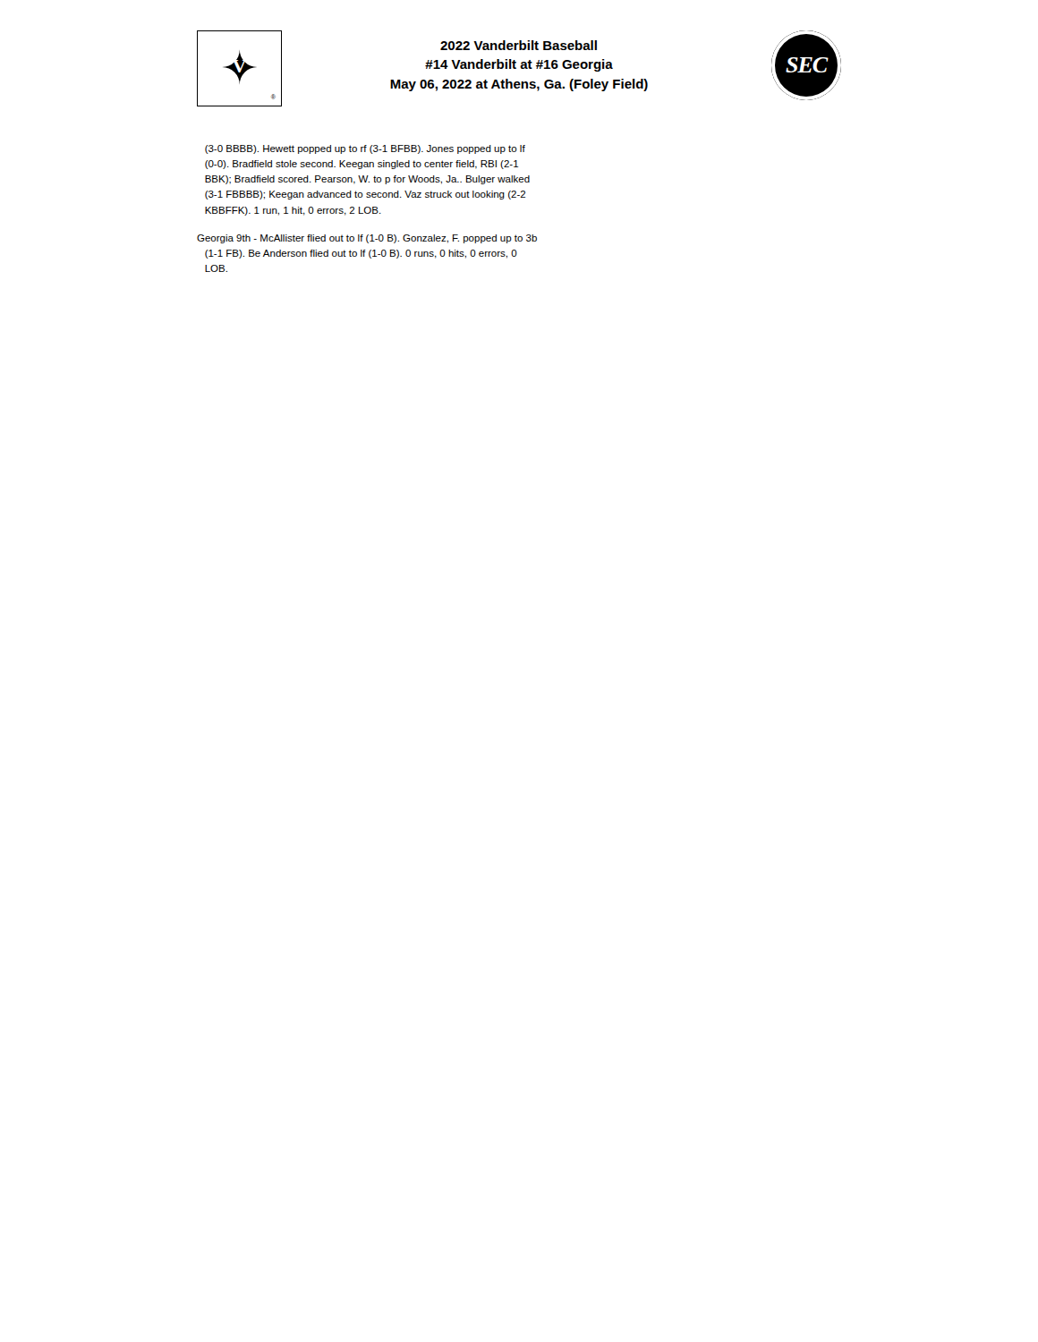✦ V ®
SEC
2022 Vanderbilt Baseball
#14 Vanderbilt at #16 Georgia
May 06, 2022 at Athens, Ga. (Foley Field)
(3-0 BBBB). Hewett popped up to rf (3-1 BFBB). Jones popped up to lf (0-0). Bradfield stole second. Keegan singled to center field, RBI (2-1 BBK); Bradfield scored. Pearson, W. to p for Woods, Ja.. Bulger walked (3-1 FBBBB); Keegan advanced to second. Vaz struck out looking (2-2 KBBFFK). 1 run, 1 hit, 0 errors, 2 LOB.
Georgia 9th - McAllister flied out to lf (1-0 B). Gonzalez, F. popped up to 3b (1-1 FB). Be Anderson flied out to lf (1-0 B). 0 runs, 0 hits, 0 errors, 0 LOB.